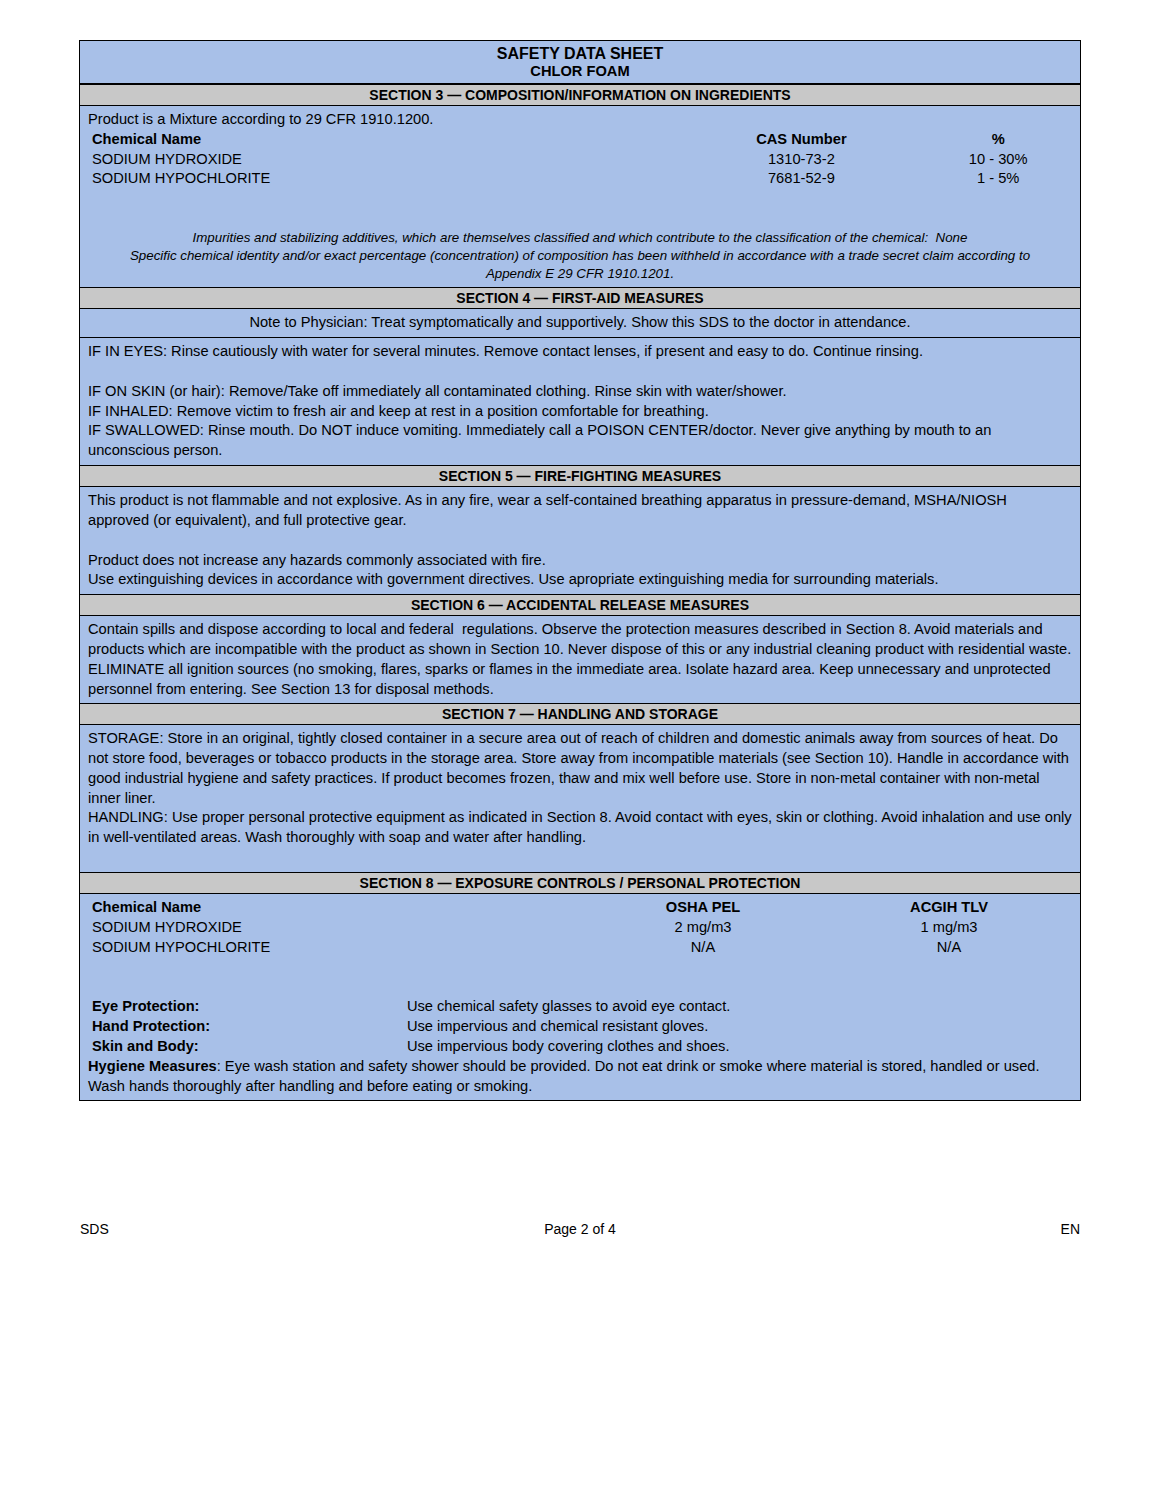SAFETY DATA SHEET
CHLOR FOAM
SECTION 3 — COMPOSITION/INFORMATION ON INGREDIENTS
Product is a Mixture according to 29 CFR 1910.1200.
| Chemical Name | CAS Number | % |
| SODIUM HYDROXIDE | 1310-73-2 | 10 - 30% |
| SODIUM HYPOCHLORITE | 7681-52-9 | 1 - 5% |
Impurities and stabilizing additives, which are themselves classified and which contribute to the classification of the chemical: None
Specific chemical identity and/or exact percentage (concentration) of composition has been withheld in accordance with a trade secret claim according to Appendix E 29 CFR 1910.1201.
SECTION 4 — FIRST-AID MEASURES
Note to Physician: Treat symptomatically and supportively. Show this SDS to the doctor in attendance.
IF IN EYES: Rinse cautiously with water for several minutes. Remove contact lenses, if present and easy to do. Continue rinsing.
IF ON SKIN (or hair): Remove/Take off immediately all contaminated clothing. Rinse skin with water/shower.
IF INHALED: Remove victim to fresh air and keep at rest in a position comfortable for breathing.
IF SWALLOWED: Rinse mouth. Do NOT induce vomiting. Immediately call a POISON CENTER/doctor. Never give anything by mouth to an unconscious person.
SECTION 5 — FIRE-FIGHTING MEASURES
This product is not flammable and not explosive. As in any fire, wear a self-contained breathing apparatus in pressure-demand, MSHA/NIOSH approved (or equivalent), and full protective gear.
Product does not increase any hazards commonly associated with fire.
Use extinguishing devices in accordance with government directives. Use apropriate extinguishing media for surrounding materials.
SECTION 6 — ACCIDENTAL RELEASE MEASURES
Contain spills and dispose according to local and federal regulations. Observe the protection measures described in Section 8. Avoid materials and products which are incompatible with the product as shown in Section 10. Never dispose of this or any industrial cleaning product with residential waste. ELIMINATE all ignition sources (no smoking, flares, sparks or flames in the immediate area. Isolate hazard area. Keep unnecessary and unprotected personnel from entering. See Section 13 for disposal methods.
SECTION 7 — HANDLING AND STORAGE
STORAGE: Store in an original, tightly closed container in a secure area out of reach of children and domestic animals away from sources of heat. Do not store food, beverages or tobacco products in the storage area. Store away from incompatible materials (see Section 10). Handle in accordance with good industrial hygiene and safety practices. If product becomes frozen, thaw and mix well before use. Store in non-metal container with non-metal inner liner.
HANDLING: Use proper personal protective equipment as indicated in Section 8. Avoid contact with eyes, skin or clothing. Avoid inhalation and use only in well-ventilated areas. Wash thoroughly with soap and water after handling.
SECTION 8 — EXPOSURE CONTROLS / PERSONAL PROTECTION
| Chemical Name | OSHA PEL | ACGIH TLV |
| SODIUM HYDROXIDE | 2 mg/m3 | 1 mg/m3 |
| SODIUM HYPOCHLORITE | N/A | N/A |
| Eye Protection: | Use chemical safety glasses to avoid eye contact. |
| Hand Protection: | Use impervious and chemical resistant gloves. |
| Skin and Body: | Use impervious body covering clothes and shoes. |
Hygiene Measures: Eye wash station and safety shower should be provided. Do not eat drink or smoke where material is stored, handled or used. Wash hands thoroughly after handling and before eating or smoking.
SDS Page 2 of 4 EN